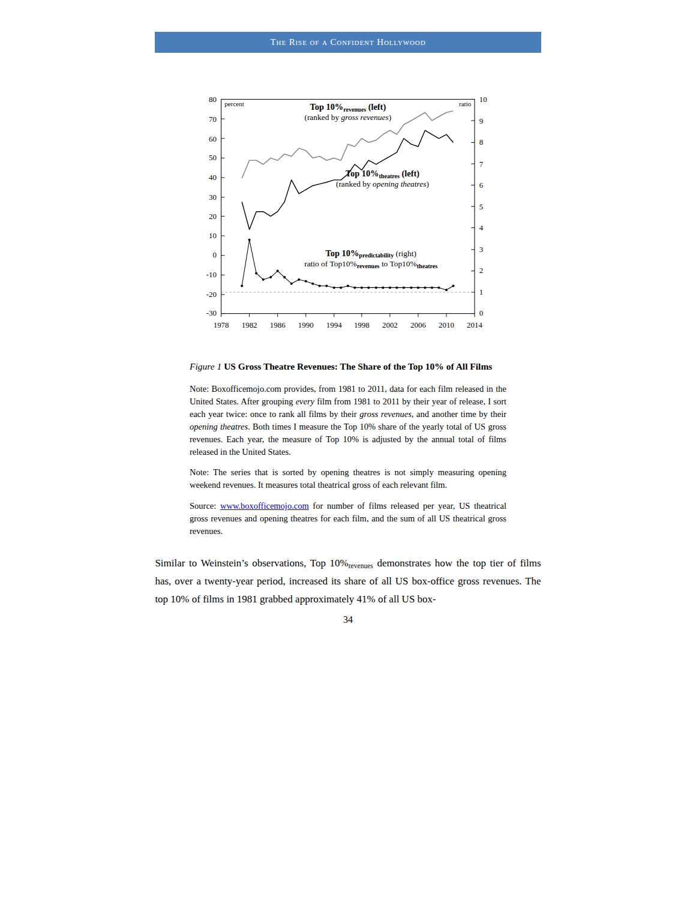The Rise of a Confident Hollywood
80 70 60 50 40 30 20 10 0 -10 -20 -30 10 9 8 7 6 5 4 3 2 1 0 percent ratio 1978 1982 1986 1990 1994 1998 2002 2006 2010 2014 Top 10%revenues (left) (ranked by gross revenues) Top 10%theatres (left) (ranked by opening theatres) Top 10%predictability (right) ratio of Top10%revenues to Top10%theatres
Figure 1 US Gross Theatre Revenues: The Share of the Top 10% of All Films
Note: Boxofficemojo.com provides, from 1981 to 2011, data for each film released in the United States. After grouping every film from 1981 to 2011 by their year of release, I sort each year twice: once to rank all films by their gross revenues, and another time by their opening theatres. Both times I measure the Top 10% share of the yearly total of US gross revenues. Each year, the measure of Top 10% is adjusted by the annual total of films released in the United States.
Note: The series that is sorted by opening theatres is not simply measuring opening weekend revenues. It measures total theatrical gross of each relevant film.
Source: www.boxofficemojo.com for number of films released per year, US theatrical gross revenues and opening theatres for each film, and the sum of all US theatrical gross revenues.
Similar to Weinstein’s observations, Top 10%revenues demonstrates how the top tier of films has, over a twenty-year period, increased its share of all US box-office gross revenues. The top 10% of films in 1981 grabbed approximately 41% of all US box-
34